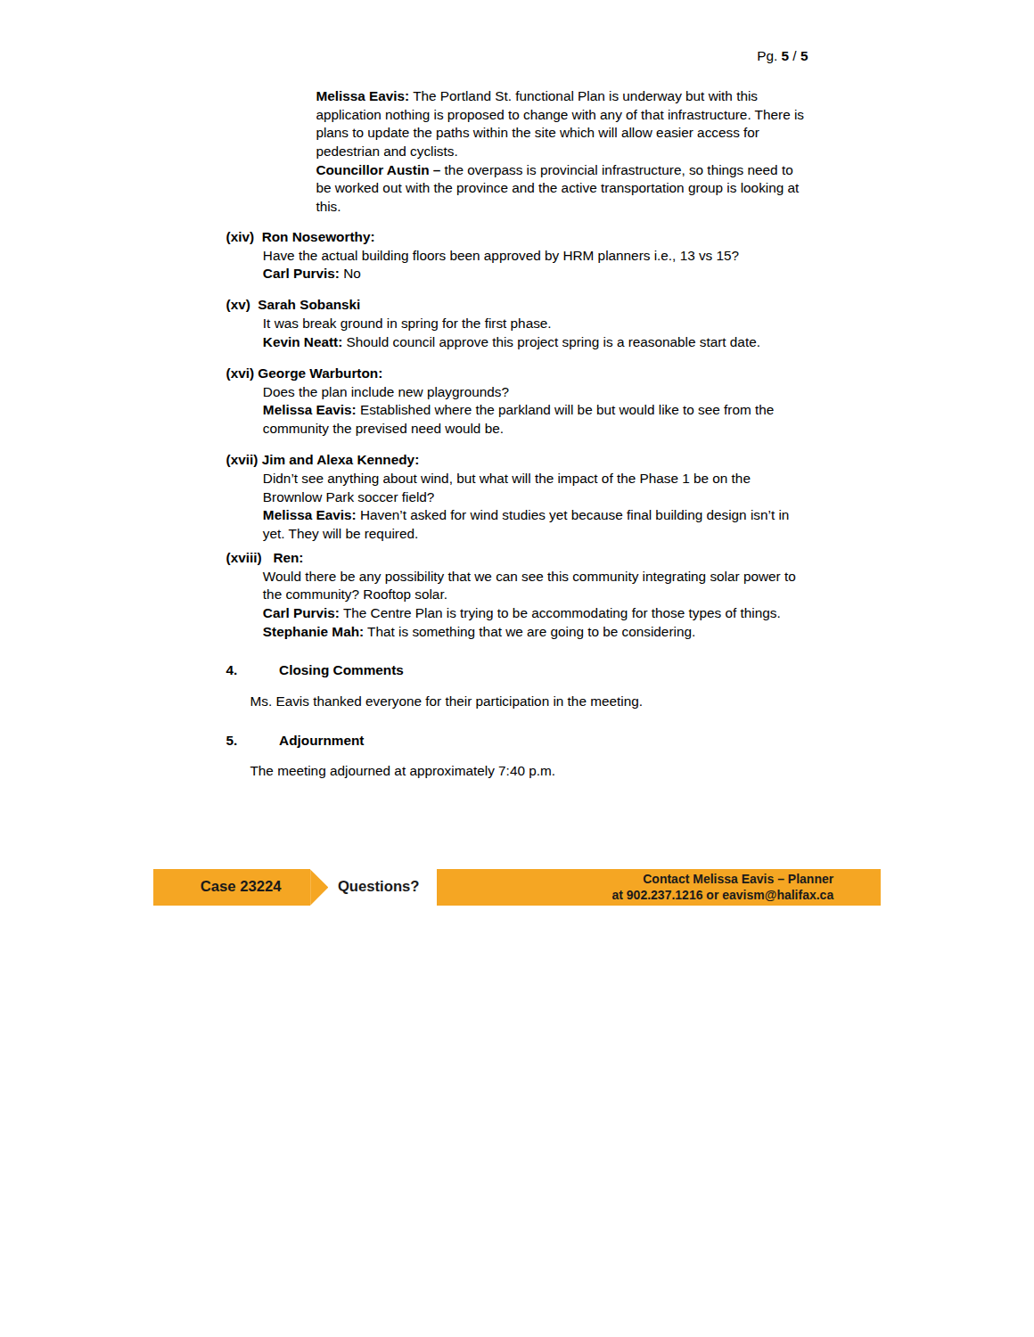Pg. 5 / 5
Melissa Eavis: The Portland St. functional Plan is underway but with this application nothing is proposed to change with any of that infrastructure. There is plans to update the paths within the site which will allow easier access for pedestrian and cyclists.
Councillor Austin – the overpass is provincial infrastructure, so things need to be worked out with the province and the active transportation group is looking at this.
(xiv) Ron Noseworthy:
Have the actual building floors been approved by HRM planners i.e., 13 vs 15?
Carl Purvis: No
(xv) Sarah Sobanski
It was break ground in spring for the first phase.
Kevin Neatt: Should council approve this project spring is a reasonable start date.
(xvi) George Warburton:
Does the plan include new playgrounds?
Melissa Eavis: Established where the parkland will be but would like to see from the community the prevised need would be.
(xvii) Jim and Alexa Kennedy:
Didn’t see anything about wind, but what will the impact of the Phase 1 be on the Brownlow Park soccer field?
Melissa Eavis: Haven’t asked for wind studies yet because final building design isn’t in yet. They will be required.
(xviii) Ren:
Would there be any possibility that we can see this community integrating solar power to the community? Rooftop solar.
Carl Purvis: The Centre Plan is trying to be accommodating for those types of things.
Stephanie Mah: That is something that we are going to be considering.
4.
Closing Comments
Ms. Eavis thanked everyone for their participation in the meeting.
5.
Adjournment
The meeting adjourned at approximately 7:40 p.m.
Case 23224
Questions?
Contact Melissa Eavis – Planner
at 902.237.1216 or eavism@halifax.ca